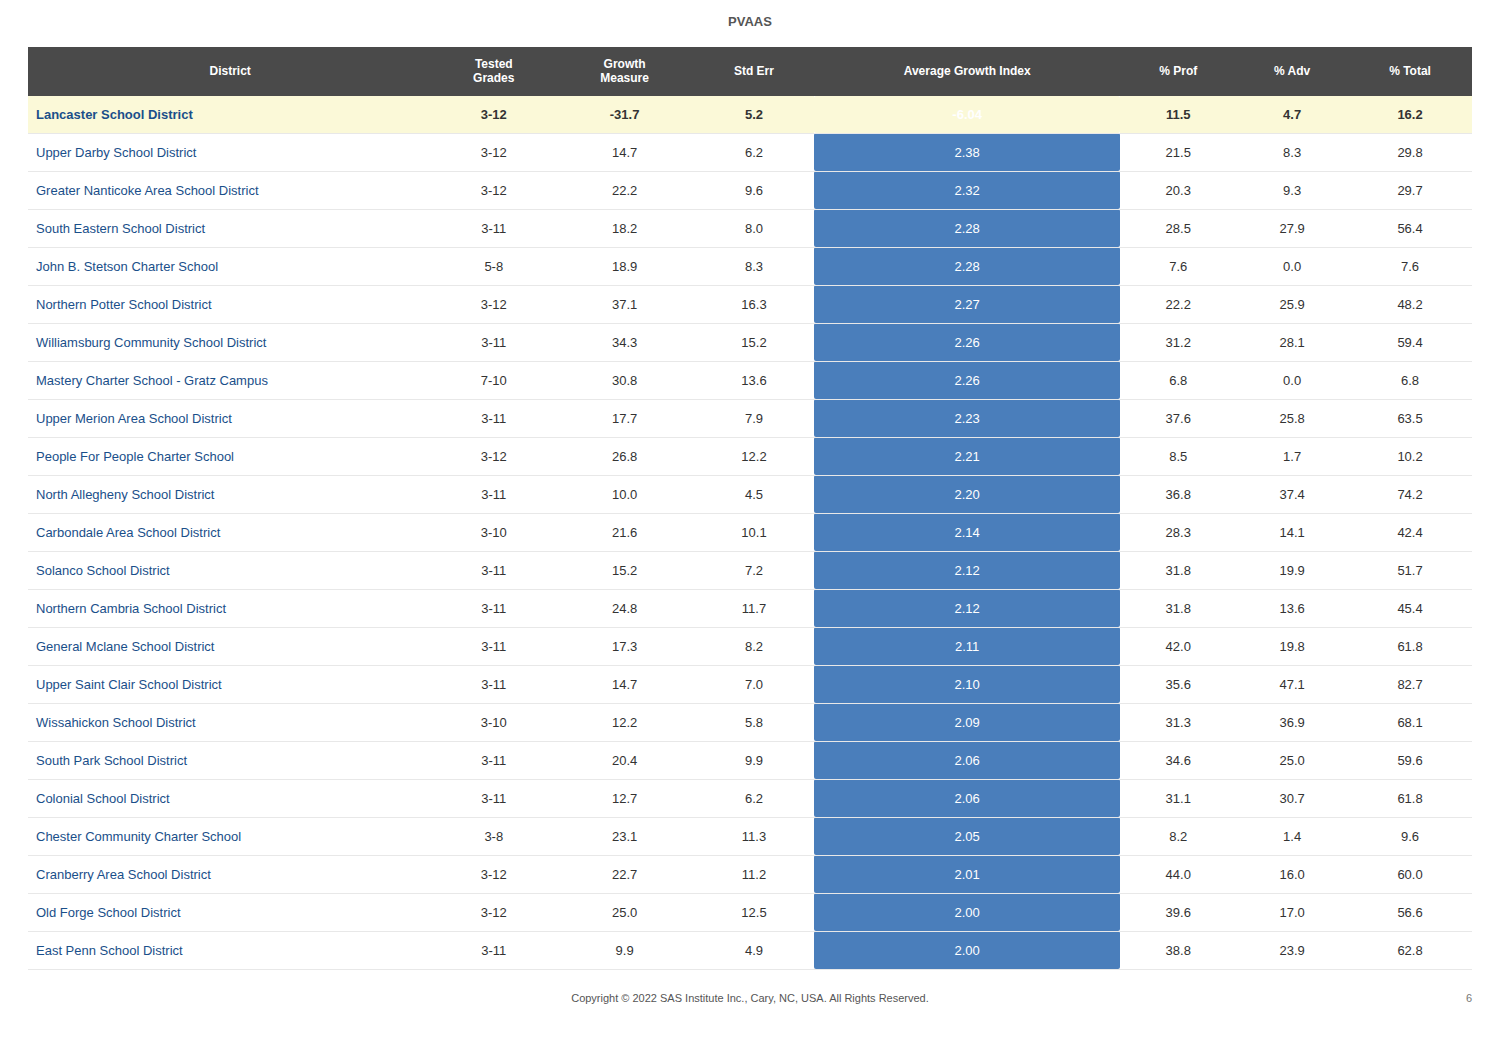PVAAS
| District | Tested Grades | Growth Measure | Std Err | Average Growth Index | % Prof | % Adv | % Total |
| --- | --- | --- | --- | --- | --- | --- | --- |
| Lancaster School District | 3-12 | -31.7 | 5.2 | -6.04 | 11.5 | 4.7 | 16.2 |
| Upper Darby School District | 3-12 | 14.7 | 6.2 | 2.38 | 21.5 | 8.3 | 29.8 |
| Greater Nanticoke Area School District | 3-12 | 22.2 | 9.6 | 2.32 | 20.3 | 9.3 | 29.7 |
| South Eastern School District | 3-11 | 18.2 | 8.0 | 2.28 | 28.5 | 27.9 | 56.4 |
| John B. Stetson Charter School | 5-8 | 18.9 | 8.3 | 2.28 | 7.6 | 0.0 | 7.6 |
| Northern Potter School District | 3-12 | 37.1 | 16.3 | 2.27 | 22.2 | 25.9 | 48.2 |
| Williamsburg Community School District | 3-11 | 34.3 | 15.2 | 2.26 | 31.2 | 28.1 | 59.4 |
| Mastery Charter School - Gratz Campus | 7-10 | 30.8 | 13.6 | 2.26 | 6.8 | 0.0 | 6.8 |
| Upper Merion Area School District | 3-11 | 17.7 | 7.9 | 2.23 | 37.6 | 25.8 | 63.5 |
| People For People Charter School | 3-12 | 26.8 | 12.2 | 2.21 | 8.5 | 1.7 | 10.2 |
| North Allegheny School District | 3-11 | 10.0 | 4.5 | 2.20 | 36.8 | 37.4 | 74.2 |
| Carbondale Area School District | 3-10 | 21.6 | 10.1 | 2.14 | 28.3 | 14.1 | 42.4 |
| Solanco School District | 3-11 | 15.2 | 7.2 | 2.12 | 31.8 | 19.9 | 51.7 |
| Northern Cambria School District | 3-11 | 24.8 | 11.7 | 2.12 | 31.8 | 13.6 | 45.4 |
| General Mclane School District | 3-11 | 17.3 | 8.2 | 2.11 | 42.0 | 19.8 | 61.8 |
| Upper Saint Clair School District | 3-11 | 14.7 | 7.0 | 2.10 | 35.6 | 47.1 | 82.7 |
| Wissahickon School District | 3-10 | 12.2 | 5.8 | 2.09 | 31.3 | 36.9 | 68.1 |
| South Park School District | 3-11 | 20.4 | 9.9 | 2.06 | 34.6 | 25.0 | 59.6 |
| Colonial School District | 3-11 | 12.7 | 6.2 | 2.06 | 31.1 | 30.7 | 61.8 |
| Chester Community Charter School | 3-8 | 23.1 | 11.3 | 2.05 | 8.2 | 1.4 | 9.6 |
| Cranberry Area School District | 3-12 | 22.7 | 11.2 | 2.01 | 44.0 | 16.0 | 60.0 |
| Old Forge School District | 3-12 | 25.0 | 12.5 | 2.00 | 39.6 | 17.0 | 56.6 |
| East Penn School District | 3-11 | 9.9 | 4.9 | 2.00 | 38.8 | 23.9 | 62.8 |
Copyright © 2022 SAS Institute Inc., Cary, NC, USA. All Rights Reserved. 6